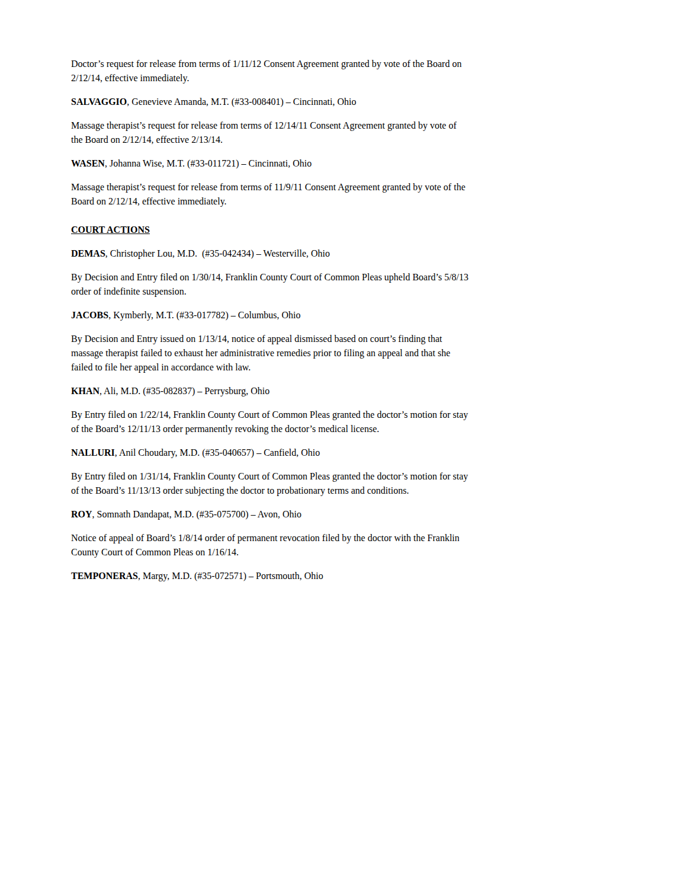Doctor’s request for release from terms of 1/11/12 Consent Agreement granted by vote of the Board on 2/12/14, effective immediately.
SALVAGGIO, Genevieve Amanda, M.T. (#33-008401) – Cincinnati, Ohio
Massage therapist’s request for release from terms of 12/14/11 Consent Agreement granted by vote of the Board on 2/12/14, effective 2/13/14.
WASEN, Johanna Wise, M.T. (#33-011721) – Cincinnati, Ohio
Massage therapist’s request for release from terms of 11/9/11 Consent Agreement granted by vote of the Board on 2/12/14, effective immediately.
COURT ACTIONS
DEMAS, Christopher Lou, M.D. (#35-042434) – Westerville, Ohio
By Decision and Entry filed on 1/30/14, Franklin County Court of Common Pleas upheld Board’s 5/8/13 order of indefinite suspension.
JACOBS, Kymberly, M.T. (#33-017782) – Columbus, Ohio
By Decision and Entry issued on 1/13/14, notice of appeal dismissed based on court’s finding that massage therapist failed to exhaust her administrative remedies prior to filing an appeal and that she failed to file her appeal in accordance with law.
KHAN, Ali, M.D. (#35-082837) – Perrysburg, Ohio
By Entry filed on 1/22/14, Franklin County Court of Common Pleas granted the doctor’s motion for stay of the Board’s 12/11/13 order permanently revoking the doctor’s medical license.
NALLURI, Anil Choudary, M.D. (#35-040657) – Canfield, Ohio
By Entry filed on 1/31/14, Franklin County Court of Common Pleas granted the doctor’s motion for stay of the Board’s 11/13/13 order subjecting the doctor to probationary terms and conditions.
ROY, Somnath Dandapat, M.D. (#35-075700) – Avon, Ohio
Notice of appeal of Board’s 1/8/14 order of permanent revocation filed by the doctor with the Franklin County Court of Common Pleas on 1/16/14.
TEMPONERAS, Margy, M.D. (#35-072571) – Portsmouth, Ohio